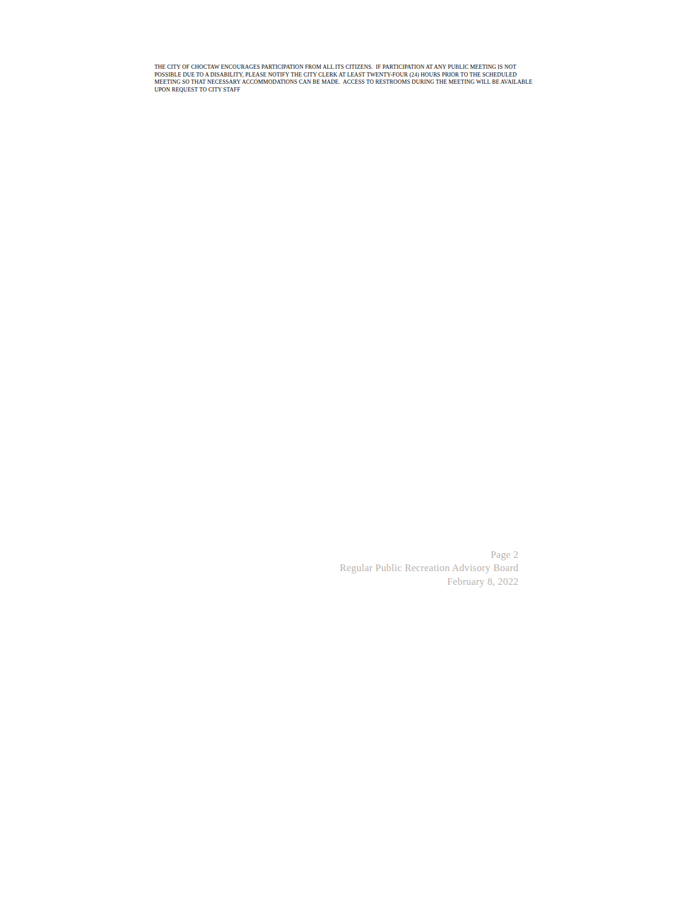THE CITY OF CHOCTAW ENCOURAGES PARTICIPATION FROM ALL ITS CITIZENS. IF PARTICIPATION AT ANY PUBLIC MEETING IS NOT POSSIBLE DUE TO A DISABILITY, PLEASE NOTIFY THE CITY CLERK AT LEAST TWENTY-FOUR (24) HOURS PRIOR TO THE SCHEDULED MEETING SO THAT NECESSARY ACCOMMODATIONS CAN BE MADE. ACCESS TO RESTROOMS DURING THE MEETING WILL BE AVAILABLE UPON REQUEST TO CITY STAFF
Page 2
Regular Public Recreation Advisory Board
February 8, 2022